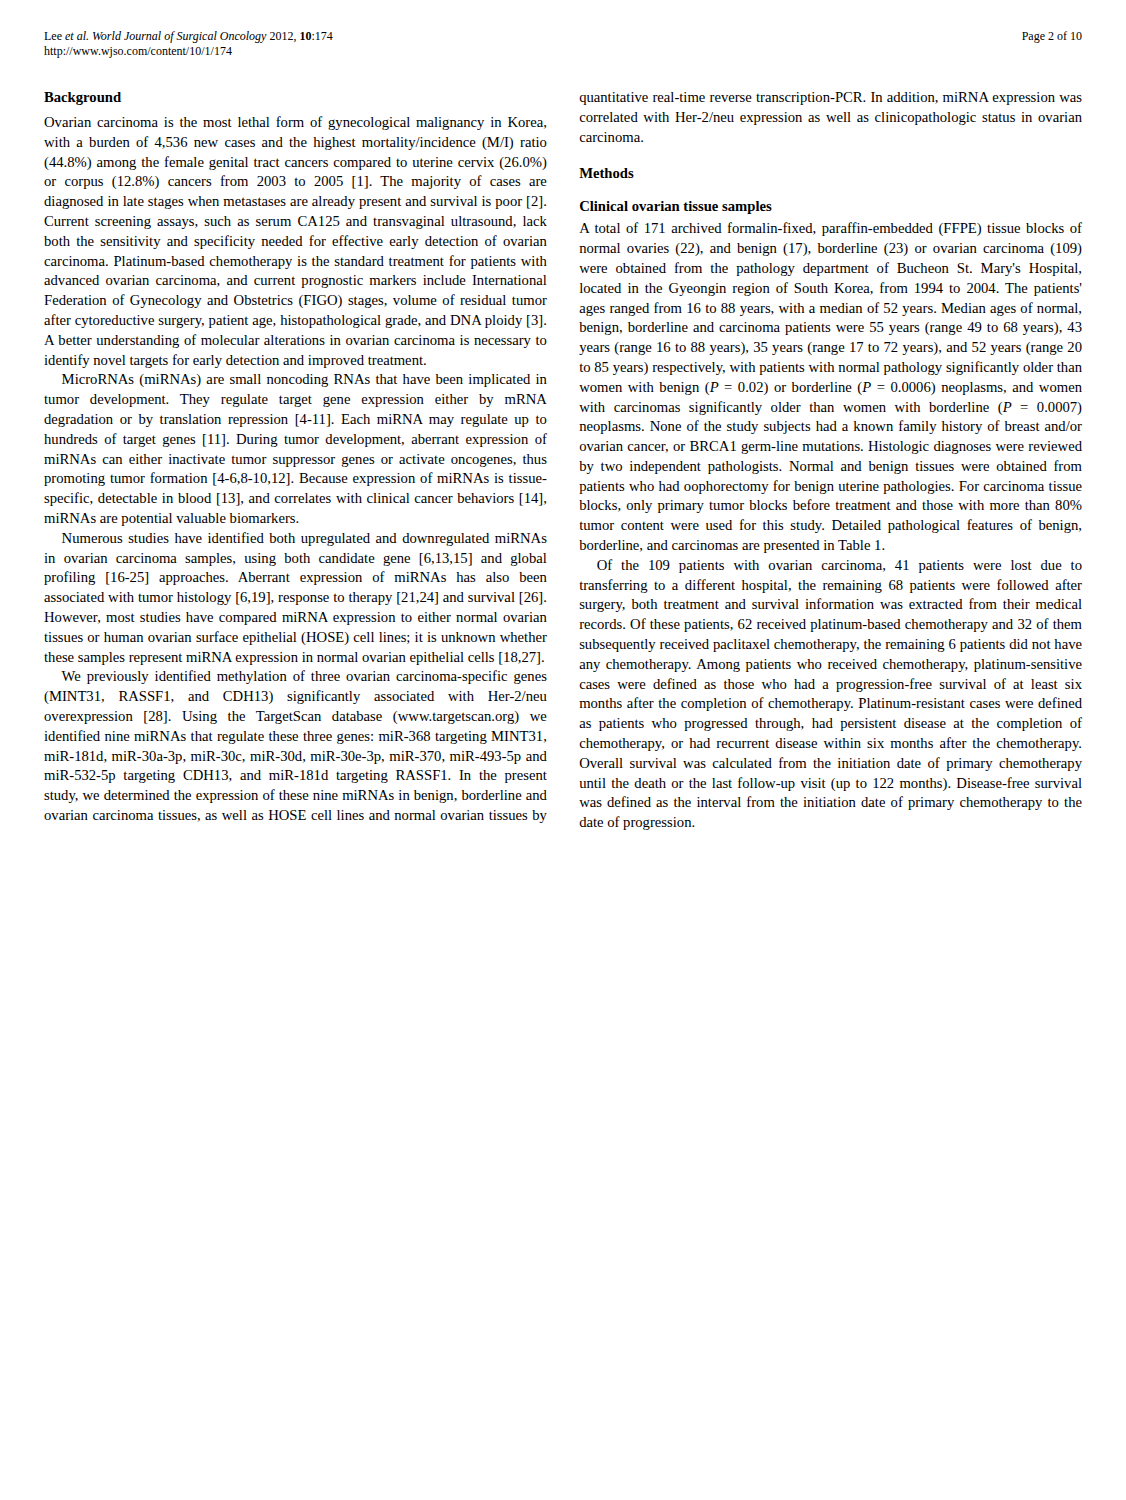Lee et al. World Journal of Surgical Oncology 2012, 10:174
http://www.wjso.com/content/10/1/174
Page 2 of 10
Background
Ovarian carcinoma is the most lethal form of gynecological malignancy in Korea, with a burden of 4,536 new cases and the highest mortality/incidence (M/I) ratio (44.8%) among the female genital tract cancers compared to uterine cervix (26.0%) or corpus (12.8%) cancers from 2003 to 2005 [1]. The majority of cases are diagnosed in late stages when metastases are already present and survival is poor [2]. Current screening assays, such as serum CA125 and transvaginal ultrasound, lack both the sensitivity and specificity needed for effective early detection of ovarian carcinoma. Platinum-based chemotherapy is the standard treatment for patients with advanced ovarian carcinoma, and current prognostic markers include International Federation of Gynecology and Obstetrics (FIGO) stages, volume of residual tumor after cytoreductive surgery, patient age, histopathological grade, and DNA ploidy [3]. A better understanding of molecular alterations in ovarian carcinoma is necessary to identify novel targets for early detection and improved treatment.
MicroRNAs (miRNAs) are small noncoding RNAs that have been implicated in tumor development. They regulate target gene expression either by mRNA degradation or by translation repression [4-11]. Each miRNA may regulate up to hundreds of target genes [11]. During tumor development, aberrant expression of miRNAs can either inactivate tumor suppressor genes or activate oncogenes, thus promoting tumor formation [4-6,8-10,12]. Because expression of miRNAs is tissue-specific, detectable in blood [13], and correlates with clinical cancer behaviors [14], miRNAs are potential valuable biomarkers.
Numerous studies have identified both upregulated and downregulated miRNAs in ovarian carcinoma samples, using both candidate gene [6,13,15] and global profiling [16-25] approaches. Aberrant expression of miRNAs has also been associated with tumor histology [6,19], response to therapy [21,24] and survival [26]. However, most studies have compared miRNA expression to either normal ovarian tissues or human ovarian surface epithelial (HOSE) cell lines; it is unknown whether these samples represent miRNA expression in normal ovarian epithelial cells [18,27].
We previously identified methylation of three ovarian carcinoma-specific genes (MINT31, RASSF1, and CDH13) significantly associated with Her-2/neu overexpression [28]. Using the TargetScan database (www.targetscan.org) we identified nine miRNAs that regulate these three genes: miR-368 targeting MINT31, miR-181d, miR-30a-3p, miR-30c, miR-30d, miR-30e-3p, miR-370, miR-493-5p and miR-532-5p targeting CDH13, and miR-181d targeting RASSF1. In the present study, we determined the expression of these nine miRNAs in benign, borderline and ovarian carcinoma tissues, as well as HOSE cell lines and normal ovarian tissues by quantitative real-time reverse transcription-PCR. In addition, miRNA expression was correlated with Her-2/neu expression as well as clinicopathologic status in ovarian carcinoma.
Methods
Clinical ovarian tissue samples
A total of 171 archived formalin-fixed, paraffin-embedded (FFPE) tissue blocks of normal ovaries (22), and benign (17), borderline (23) or ovarian carcinoma (109) were obtained from the pathology department of Bucheon St. Mary's Hospital, located in the Gyeongin region of South Korea, from 1994 to 2004. The patients' ages ranged from 16 to 88 years, with a median of 52 years. Median ages of normal, benign, borderline and carcinoma patients were 55 years (range 49 to 68 years), 43 years (range 16 to 88 years), 35 years (range 17 to 72 years), and 52 years (range 20 to 85 years) respectively, with patients with normal pathology significantly older than women with benign (P = 0.02) or borderline (P = 0.0006) neoplasms, and women with carcinomas significantly older than women with borderline (P = 0.0007) neoplasms. None of the study subjects had a known family history of breast and/or ovarian cancer, or BRCA1 germ-line mutations. Histologic diagnoses were reviewed by two independent pathologists. Normal and benign tissues were obtained from patients who had oophorectomy for benign uterine pathologies. For carcinoma tissue blocks, only primary tumor blocks before treatment and those with more than 80% tumor content were used for this study. Detailed pathological features of benign, borderline, and carcinomas are presented in Table 1.
Of the 109 patients with ovarian carcinoma, 41 patients were lost due to transferring to a different hospital, the remaining 68 patients were followed after surgery, both treatment and survival information was extracted from their medical records. Of these patients, 62 received platinum-based chemotherapy and 32 of them subsequently received paclitaxel chemotherapy, the remaining 6 patients did not have any chemotherapy. Among patients who received chemotherapy, platinum-sensitive cases were defined as those who had a progression-free survival of at least six months after the completion of chemotherapy. Platinum-resistant cases were defined as patients who progressed through, had persistent disease at the completion of chemotherapy, or had recurrent disease within six months after the chemotherapy. Overall survival was calculated from the initiation date of primary chemotherapy until the death or the last follow-up visit (up to 122 months). Disease-free survival was defined as the interval from the initiation date of primary chemotherapy to the date of progression.